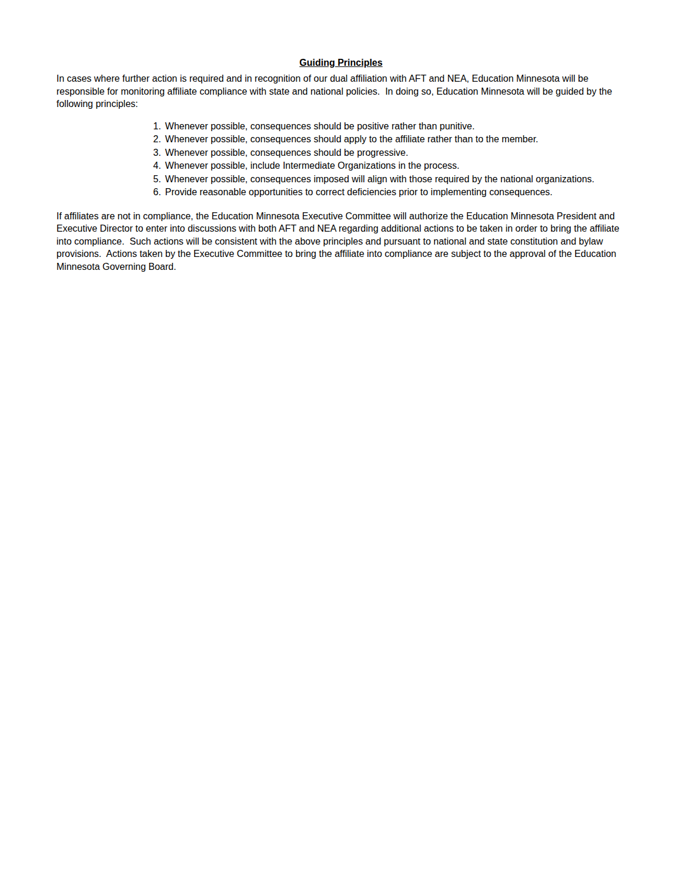Guiding Principles
In cases where further action is required and in recognition of our dual affiliation with AFT and NEA, Education Minnesota will be responsible for monitoring affiliate compliance with state and national policies. In doing so, Education Minnesota will be guided by the following principles:
Whenever possible, consequences should be positive rather than punitive.
Whenever possible, consequences should apply to the affiliate rather than to the member.
Whenever possible, consequences should be progressive.
Whenever possible, include Intermediate Organizations in the process.
Whenever possible, consequences imposed will align with those required by the national organizations.
Provide reasonable opportunities to correct deficiencies prior to implementing consequences.
If affiliates are not in compliance, the Education Minnesota Executive Committee will authorize the Education Minnesota President and Executive Director to enter into discussions with both AFT and NEA regarding additional actions to be taken in order to bring the affiliate into compliance. Such actions will be consistent with the above principles and pursuant to national and state constitution and bylaw provisions. Actions taken by the Executive Committee to bring the affiliate into compliance are subject to the approval of the Education Minnesota Governing Board.